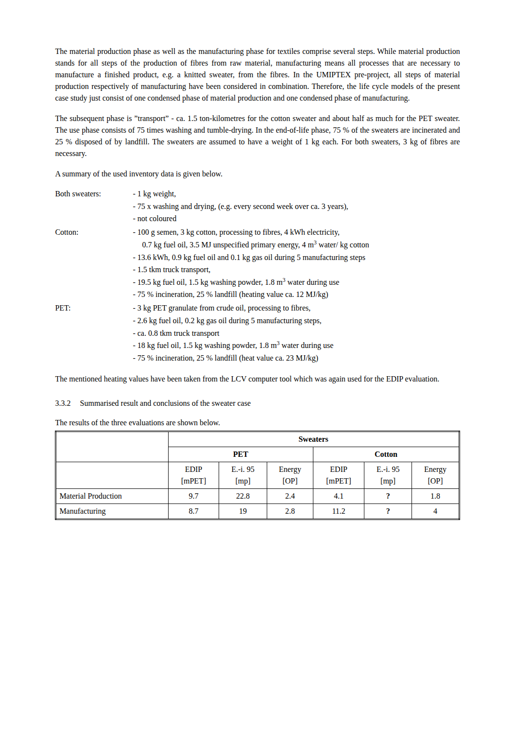The material production phase as well as the manufacturing phase for textiles comprise several steps. While material production stands for all steps of the production of fibres from raw material, manufacturing means all processes that are necessary to manufacture a finished product, e.g. a knitted sweater, from the fibres. In the UMIPTEX pre-project, all steps of material production respectively of manufacturing have been considered in combination. Therefore, the life cycle models of the present case study just consist of one condensed phase of material production and one condensed phase of manufacturing.
The subsequent phase is ”transport” - ca. 1.5 ton-kilometres for the cotton sweater and about half as much for the PET sweater. The use phase consists of 75 times washing and tumble-drying. In the end-of-life phase, 75 % of the sweaters are incinerated and 25 % disposed of by landfill. The sweaters are assumed to have a weight of 1 kg each. For both sweaters, 3 kg of fibres are necessary.
A summary of the used inventory data is given below.
Both sweaters:
- 1 kg weight,
- 75 x washing and drying, (e.g. every second week over ca. 3 years),
- not coloured
Cotton:
- 100 g semen, 3 kg cotton, processing to fibres, 4 kWh electricity,
0.7 kg fuel oil, 3.5 MJ unspecified primary energy, 4 m3 water/ kg cotton
- 13.6 kWh, 0.9 kg fuel oil and 0.1 kg gas oil during 5 manufacturing steps
- 1.5 tkm truck transport,
- 19.5 kg fuel oil, 1.5 kg washing powder, 1.8 m3 water during use
- 75 % incineration, 25 % landfill (heating value ca. 12 MJ/kg)
PET:
- 3 kg PET granulate from crude oil, processing to fibres,
- 2.6 kg fuel oil, 0.2 kg gas oil during 5 manufacturing steps,
- ca. 0.8 tkm truck transport
- 18 kg fuel oil, 1.5 kg washing powder, 1.8 m3 water during use
- 75 % incineration, 25 % landfill (heat value ca. 23 MJ/kg)
The mentioned heating values have been taken from the LCV computer tool which was again used for the EDIP evaluation.
3.3.2 Summarised result and conclusions of the sweater case
The results of the three evaluations are shown below.
| | Sweaters |
| | PET | Cotton |
| | EDIP [mPET] | E.-i. 95 [mp] | Energy [OP] | EDIP [mPET] | E.-i. 95 [mp] | Energy [OP] |
| Material Production | 9.7 | 22.8 | 2.4 | 4.1 | ? | 1.8 |
| Manufacturing | 8.7 | 19 | 2.8 | 11.2 | ? | 4 |